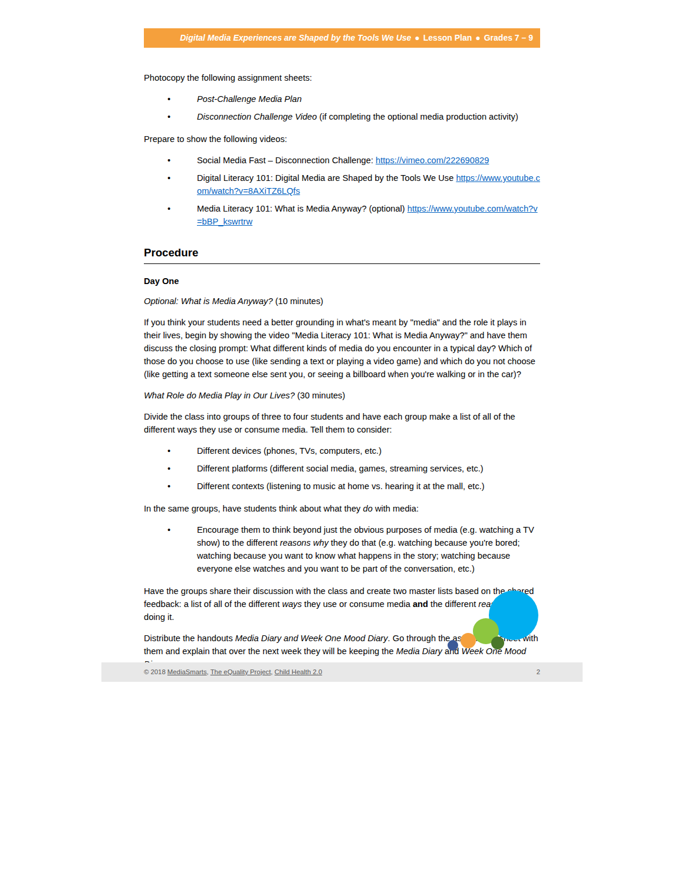Digital Media Experiences are Shaped by the Tools We Use●Lesson Plan●Grades 7 – 9
Photocopy the following assignment sheets:
Post-Challenge Media Plan
Disconnection Challenge Video (if completing the optional media production activity)
Prepare to show the following videos:
Social Media Fast – Disconnection Challenge: https://vimeo.com/222690829
Digital Literacy 101: Digital Media are Shaped by the Tools We Use https://www.youtube.com/watch?v=8AXiTZ6LQfs
Media Literacy 101: What is Media Anyway? (optional) https://www.youtube.com/watch?v=bBP_kswrtrw
Procedure
Day One
Optional: What is Media Anyway? (10 minutes)
If you think your students need a better grounding in what's meant by "media" and the role it plays in their lives, begin by showing the video "Media Literacy 101: What is Media Anyway?" and have them discuss the closing prompt: What different kinds of media do you encounter in a typical day? Which of those do you choose to use (like sending a text or playing a video game) and which do you not choose (like getting a text someone else sent you, or seeing a billboard when you're walking or in the car)?
What Role do Media Play in Our Lives? (30 minutes)
Divide the class into groups of three to four students and have each group make a list of all of the different ways they use or consume media. Tell them to consider:
Different devices (phones, TVs, computers, etc.)
Different platforms (different social media, games, streaming services, etc.)
Different contexts (listening to music at home vs. hearing it at the mall, etc.)
In the same groups, have students think about what they do with media:
Encourage them to think beyond just the obvious purposes of media (e.g. watching a TV show) to the different reasons why they do that (e.g. watching because you're bored; watching because you want to know what happens in the story; watching because everyone else watches and you want to be part of the conversation, etc.)
Have the groups share their discussion with the class and create two master lists based on the shared feedback: a list of all of the different ways they use or consume media and the different reasons for doing it.
Distribute the handouts Media Diary and Week One Mood Diary. Go through the assignment sheet with them and explain that over the next week they will be keeping the Media Diary and Week One Mood Diary.
© 2018 MediaSmarts, The eQuality Project, Child Health 2.0
2